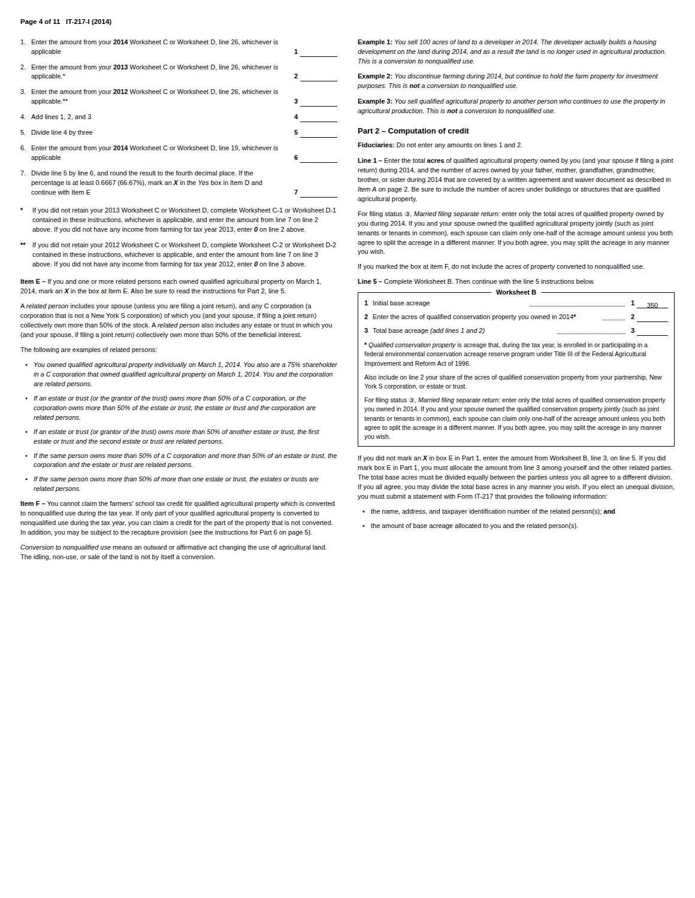Page 4 of 11 IT-217-I (2014)
1. Enter the amount from your 2014 Worksheet C or Worksheet D, line 26, whichever is applicable 1
2. Enter the amount from your 2013 Worksheet C or Worksheet D, line 26, whichever is applicable.* 2
3. Enter the amount from your 2012 Worksheet C or Worksheet D, line 26, whichever is applicable.** 3
4. Add lines 1, 2, and 3 4
5. Divide line 4 by three 5
6. Enter the amount from your 2014 Worksheet C or Worksheet D, line 19, whichever is applicable 6
7. Divide line 5 by line 6, and round the result to the fourth decimal place. If the percentage is at least 0.6667 (66.67%), mark an X in the Yes box in Item D and continue with Item E 7
*
If you did not retain your 2013 Worksheet C or Worksheet D, complete Worksheet C-1 or Worksheet D-1 contained in these instructions, whichever is applicable, and enter the amount from line 7 on line 2 above. If you did not have any income from farming for tax year 2013, enter 0 on line 2 above.
**
If you did not retain your 2012 Worksheet C or Worksheet D, complete Worksheet C-2 or Worksheet D-2 contained in these instructions, whichever is applicable, and enter the amount from line 7 on line 3 above. If you did not have any income from farming for tax year 2012, enter 0 on line 3 above.
Item E – If you and one or more related persons each owned qualified agricultural property on March 1, 2014, mark an X in the box at Item E. Also be sure to read the instructions for Part 2, line 5.
A related person includes your spouse (unless you are filing a joint return), and any C corporation (a corporation that is not a New York S corporation) of which you (and your spouse, if filing a joint return) collectively own more than 50% of the stock. A related person also includes any estate or trust in which you (and your spouse, if filing a joint return) collectively own more than 50% of the beneficial interest.
The following are examples of related persons:
You owned qualified agricultural property individually on March 1, 2014. You also are a 75% shareholder in a C corporation that owned qualified agricultural property on March 1, 2014. You and the corporation are related persons.
If an estate or trust (or the grantor of the trust) owns more than 50% of a C corporation, or the corporation owns more than 50% of the estate or trust, the estate or trust and the corporation are related persons.
If an estate or trust (or grantor of the trust) owns more than 50% of another estate or trust, the first estate or trust and the second estate or trust are related persons.
If the same person owns more than 50% of a C corporation and more than 50% of an estate or trust, the corporation and the estate or trust are related persons.
If the same person owns more than 50% of more than one estate or trust, the estates or trusts are related persons.
Item F – You cannot claim the farmers' school tax credit for qualified agricultural property which is converted to nonqualified use during the tax year. If only part of your qualified agricultural property is converted to nonqualified use during the tax year, you can claim a credit for the part of the property that is not converted. In addition, you may be subject to the recapture provision (see the instructions for Part 6 on page 5).
Conversion to nonqualified use means an outward or affirmative act changing the use of agricultural land. The idling, non-use, or sale of the land is not by itself a conversion.
Example 1: You sell 100 acres of land to a developer in 2014. The developer actually builds a housing development on the land during 2014, and as a result the land is no longer used in agricultural production. This is a conversion to nonqualified use.
Example 2: You discontinue farming during 2014, but continue to hold the farm property for investment purposes. This is not a conversion to nonqualified use.
Example 3: You sell qualified agricultural property to another person who continues to use the property in agricultural production. This is not a conversion to nonqualified use.
Part 2 – Computation of credit
Fiduciaries: Do not enter any amounts on lines 1 and 2.
Line 1 – Enter the total acres of qualified agricultural property owned by you (and your spouse if filing a joint return) during 2014, and the number of acres owned by your father, mother, grandfather, grandmother, brother, or sister during 2014 that are covered by a written agreement and waiver document as described in Item A on page 2. Be sure to include the number of acres under buildings or structures that are qualified agricultural property.
For filing status ③, Married filing separate return: enter only the total acres of qualified property owned by you during 2014. If you and your spouse owned the qualified agricultural property jointly (such as joint tenants or tenants in common), each spouse can claim only one-half of the acreage amount unless you both agree to split the acreage in a different manner. If you both agree, you may split the acreage in any manner you wish.
If you marked the box at item F, do not include the acres of property converted to nonqualified use.
Line 5 – Complete Worksheet B. Then continue with the line 5 instructions below.
Worksheet B
1 Initial base acreage 1 350
2 Enter the acres of qualified conservation property you owned in 2014* 2
3 Total base acreage (add lines 1 and 2) 3
* Qualified conservation property is acreage that, during the tax year, is enrolled in or participating in a federal environmental conservation acreage reserve program under Title III of the Federal Agricultural Improvement and Reform Act of 1996.
Also include on line 2 your share of the acres of qualified conservation property from your partnership, New York S corporation, or estate or trust.
For filing status ③, Married filing separate return: enter only the total acres of qualified conservation property you owned in 2014. If you and your spouse owned the qualified conservation property jointly (such as joint tenants or tenants in common), each spouse can claim only one-half of the acreage amount unless you both agree to split the acreage in a different manner. If you both agree, you may split the acreage in any manner you wish.
If you did not mark an X in box E in Part 1, enter the amount from Worksheet B, line 3, on line 5. If you did mark box E in Part 1, you must allocate the amount from line 3 among yourself and the other related parties. The total base acres must be divided equally between the parties unless you all agree to a different division. If you all agree, you may divide the total base acres in any manner you wish. If you elect an unequal division, you must submit a statement with Form IT-217 that provides the following information:
the name, address, and taxpayer identification number of the related person(s); and
the amount of base acreage allocated to you and the related person(s).